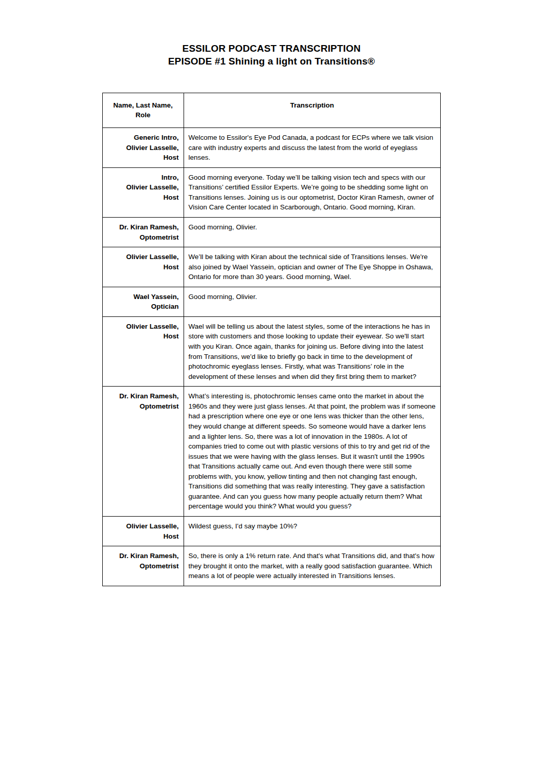ESSILOR PODCAST TRANSCRIPTION EPISODE #1 Shining a light on Transitions®
| Name, Last Name, Role | Transcription |
| --- | --- |
| Generic Intro, Olivier Lasselle, Host | Welcome to Essilor's Eye Pod Canada, a podcast for ECPs where we talk vision care with industry experts and discuss the latest from the world of eyeglass lenses. |
| Intro, Olivier Lasselle, Host | Good morning everyone. Today we’ll be talking vision tech and specs with our Transitions’ certified Essilor Experts. We’re going to be shedding some light on Transitions lenses. Joining us is our optometrist, Doctor Kiran Ramesh, owner of Vision Care Center located in Scarborough, Ontario. Good morning, Kiran. |
| Dr. Kiran Ramesh, Optometrist | Good morning, Olivier. |
| Olivier Lasselle, Host | We’ll be talking with Kiran about the technical side of Transitions lenses. We're also joined by Wael Yassein, optician and owner of The Eye Shoppe in Oshawa, Ontario for more than 30 years. Good morning, Wael. |
| Wael Yassein, Optician | Good morning, Olivier. |
| Olivier Lasselle, Host | Wael will be telling us about the latest styles, some of the interactions he has in store with customers and those looking to update their eyewear. So we'll start with you Kiran. Once again, thanks for joining us. Before diving into the latest from Transitions, we'd like to briefly go back in time to the development of photochromic eyeglass lenses. Firstly, what was Transitions’ role in the development of these lenses and when did they first bring them to market? |
| Dr. Kiran Ramesh, Optometrist | What’s interesting is, photochromic lenses came onto the market in about the 1960s and they were just glass lenses. At that point, the problem was if someone had a prescription where one eye or one lens was thicker than the other lens, they would change at different speeds. So someone would have a darker lens and a lighter lens. So, there was a lot of innovation in the 1980s. A lot of companies tried to come out with plastic versions of this to try and get rid of the issues that we were having with the glass lenses. But it wasn't until the 1990s that Transitions actually came out. And even though there were still some problems with, you know, yellow tinting and then not changing fast enough, Transitions did something that was really interesting. They gave a satisfaction guarantee. And can you guess how many people actually return them? What percentage would you think? What would you guess? |
| Olivier Lasselle, Host | Wildest guess, I'd say maybe 10%? |
| Dr. Kiran Ramesh, Optometrist | So, there is only a 1% return rate. And that's what Transitions did, and that's how they brought it onto the market, with a really good satisfaction guarantee. Which means a lot of people were actually interested in Transitions lenses. |